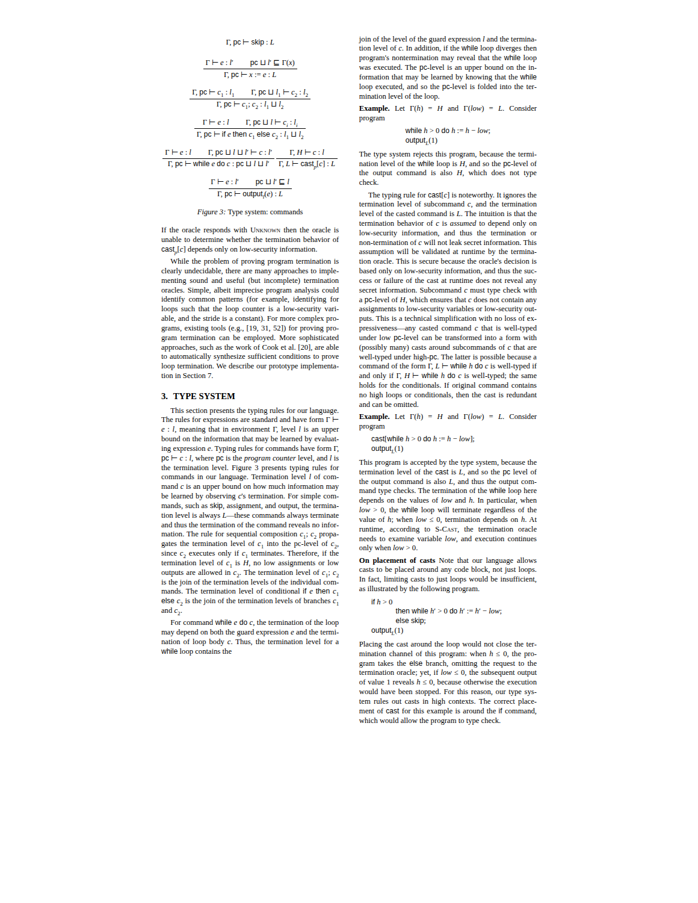Γ, pc ⊢ skip : L
Γ ⊢ e : l′ pc ⊔ l′ ⊑ Γ(x) Γ, pc ⊢ x := e : L
Γ, pc ⊢ c1 : l1 Γ, pc ⊔ l1 ⊢ c2 : l2 Γ, pc ⊢ c1; c2 : l1 ⊔ l2
Γ ⊢ e : l Γ, pc ⊔ l ⊢ ci : li Γ, pc ⊢ if e then c1 else c2 : l1 ⊔ l2
Γ ⊢ e : l Γ, pc ⊔ l ⊔ l′ ⊢ c : l′ Γ, pc ⊢ while e do c : pc ⊔ l ⊔ l′
Γ, H ⊢ c : l Γ, L ⊢ castp[c] : L
Γ ⊢ e : l′ pc ⊔ l′ ⊑ l Γ, pc ⊢ outputl(e) : L
Figure 3: Type system: commands
If the oracle responds with Unknown then the oracle is unable to determine whether the termination behavior of castp[c] depends only on low-security information.
While the problem of proving program termination is clearly undecidable, there are many approaches to implementing sound and useful (but incomplete) termination oracles. Simple, albeit imprecise program analysis could identify common patterns (for example, identifying for loops such that the loop counter is a low-security variable, and the stride is a constant). For more complex programs, existing tools (e.g., [19, 31, 52]) for proving program termination can be employed. More sophisticated approaches, such as the work of Cook et al. [20], are able to automatically synthesize sufficient conditions to prove loop termination. We describe our prototype implementation in Section 7.
3. TYPE SYSTEM
This section presents the typing rules for our language. The rules for expressions are standard and have form Γ ⊢ e : l, meaning that in environment Γ, level l is an upper bound on the information that may be learned by evaluating expression e. Typing rules for commands have form Γ, pc ⊢ c : l, where pc is the program counter level, and l is the termination level. Figure 3 presents typing rules for commands in our language. Termination level l of command c is an upper bound on how much information may be learned by observing c's termination. For simple commands, such as skip, assignment, and output, the termination level is always L—these commands always terminate and thus the termination of the command reveals no information. The rule for sequential composition c1; c2 propagates the termination level of c1 into the pc-level of c2, since c2 executes only if c1 terminates. Therefore, if the termination level of c1 is H, no low assignments or low outputs are allowed in c2. The termination level of c1; c2 is the join of the termination levels of the individual commands. The termination level of conditional if e then c1 else c2 is the join of the termination levels of branches c1 and c2.
For command while e do c, the termination of the loop may depend on both the guard expression e and the termination of loop body c. Thus, the termination level for a while loop contains the
join of the level of the guard expression l and the termination level of c. In addition, if the while loop diverges then program's nontermination may reveal that the while loop was executed. The pc-level is an upper bound on the information that may be learned by knowing that the while loop executed, and so the pc-level is folded into the termination level of the loop.
Example. Let Γ(h) = H and Γ(low) = L. Consider program
while h > 0 do h := h − low;
outputL(1)
The type system rejects this program, because the termination level of the while loop is H, and so the pc-level of the output command is also H, which does not type check.
The typing rule for cast[c] is noteworthy. It ignores the termination level of subcommand c, and the termination level of the casted command is L. The intuition is that the termination behavior of c is assumed to depend only on low-security information, and thus the termination or non-termination of c will not leak secret information. This assumption will be validated at runtime by the termination oracle. This is secure because the oracle's decision is based only on low-security information, and thus the success or failure of the cast at runtime does not reveal any secret information. Subcommand c must type check with a pc-level of H, which ensures that c does not contain any assignments to low-security variables or low-security outputs. This is a technical simplification with no loss of expressiveness—any casted command c that is well-typed under low pc-level can be transformed into a form with (possibly many) casts around subcommands of c that are well-typed under high-pc. The latter is possible because a command of the form Γ, L ⊢ while h do c is well-typed if and only if Γ, H ⊢ while h do c is well-typed; the same holds for the conditionals. If original command contains no high loops or conditionals, then the cast is redundant and can be omitted.
Example. Let Γ(h) = H and Γ(low) = L. Consider program
cast[while h > 0 do h := h − low];
outputL(1)
This program is accepted by the type system, because the termination level of the cast is L, and so the pc level of the output command is also L, and thus the output command type checks. The termination of the while loop here depends on the values of low and h. In particular, when low > 0, the while loop will terminate regardless of the value of h; when low ≤ 0, termination depends on h. At runtime, according to S-Cast, the termination oracle needs to examine variable low, and execution continues only when low > 0.
On placement of casts Note that our language allows casts to be placed around any code block, not just loops. In fact, limiting casts to just loops would be insufficient, as illustrated by the following program.
if h > 0
then while h′ > 0 do h′ := h′ − low;
else skip;
outputL(1)
Placing the cast around the loop would not close the termination channel of this program: when h ≤ 0, the program takes the else branch, omitting the request to the termination oracle; yet, if low ≤ 0, the subsequent output of value 1 reveals h ≤ 0, because otherwise the execution would have been stopped. For this reason, our type system rules out casts in high contexts. The correct placement of cast for this example is around the if command, which would allow the program to type check.